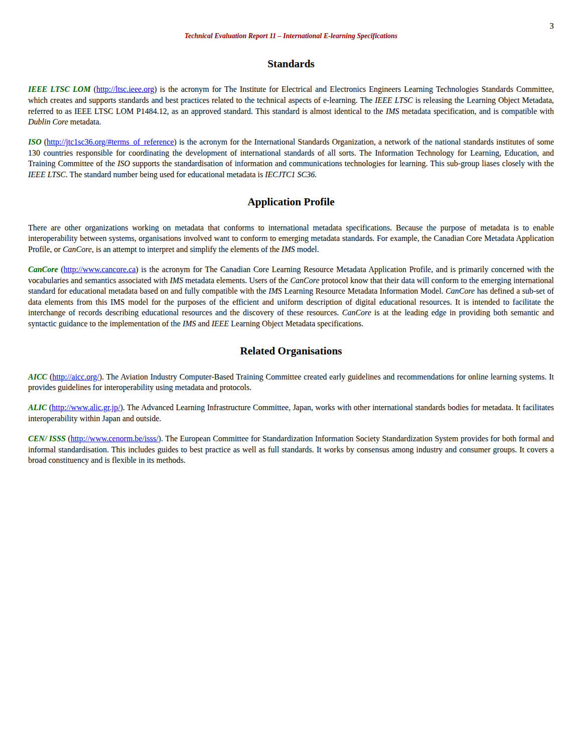3
Technical Evaluation Report 11 – International E-learning Specifications
Standards
IEEE LTSC LOM (http://ltsc.ieee.org) is the acronym for The Institute for Electrical and Electronics Engineers Learning Technologies Standards Committee, which creates and supports standards and best practices related to the technical aspects of e-learning. The IEEE LTSC is releasing the Learning Object Metadata, referred to as IEEE LTSC LOM P1484.12, as an approved standard. This standard is almost identical to the IMS metadata specification, and is compatible with Dublin Core metadata.
ISO (http://jtc1sc36.org/#terms_of_reference) is the acronym for the International Standards Organization, a network of the national standards institutes of some 130 countries responsible for coordinating the development of international standards of all sorts. The Information Technology for Learning, Education, and Training Committee of the ISO supports the standardisation of information and communications technologies for learning. This sub-group liases closely with the IEEE LTSC. The standard number being used for educational metadata is IECJTC1 SC36.
Application Profile
There are other organizations working on metadata that conforms to international metadata specifications. Because the purpose of metadata is to enable interoperability between systems, organisations involved want to conform to emerging metadata standards. For example, the Canadian Core Metadata Application Profile, or CanCore, is an attempt to interpret and simplify the elements of the IMS model.
CanCore (http://www.cancore.ca) is the acronym for The Canadian Core Learning Resource Metadata Application Profile, and is primarily concerned with the vocabularies and semantics associated with IMS metadata elements. Users of the CanCore protocol know that their data will conform to the emerging international standard for educational metadata based on and fully compatible with the IMS Learning Resource Metadata Information Model. CanCore has defined a sub-set of data elements from this IMS model for the purposes of the efficient and uniform description of digital educational resources. It is intended to facilitate the interchange of records describing educational resources and the discovery of these resources. CanCore is at the leading edge in providing both semantic and syntactic guidance to the implementation of the IMS and IEEE Learning Object Metadata specifications.
Related Organisations
AICC (http://aicc.org/). The Aviation Industry Computer-Based Training Committee created early guidelines and recommendations for online learning systems. It provides guidelines for interoperability using metadata and protocols.
ALIC (http://www.alic.gr.jp/). The Advanced Learning Infrastructure Committee, Japan, works with other international standards bodies for metadata. It facilitates interoperability within Japan and outside.
CEN/ ISSS (http://www.cenorm.be/isss/). The European Committee for Standardization Information Society Standardization System provides for both formal and informal standardisation. This includes guides to best practice as well as full standards. It works by consensus among industry and consumer groups. It covers a broad constituency and is flexible in its methods.